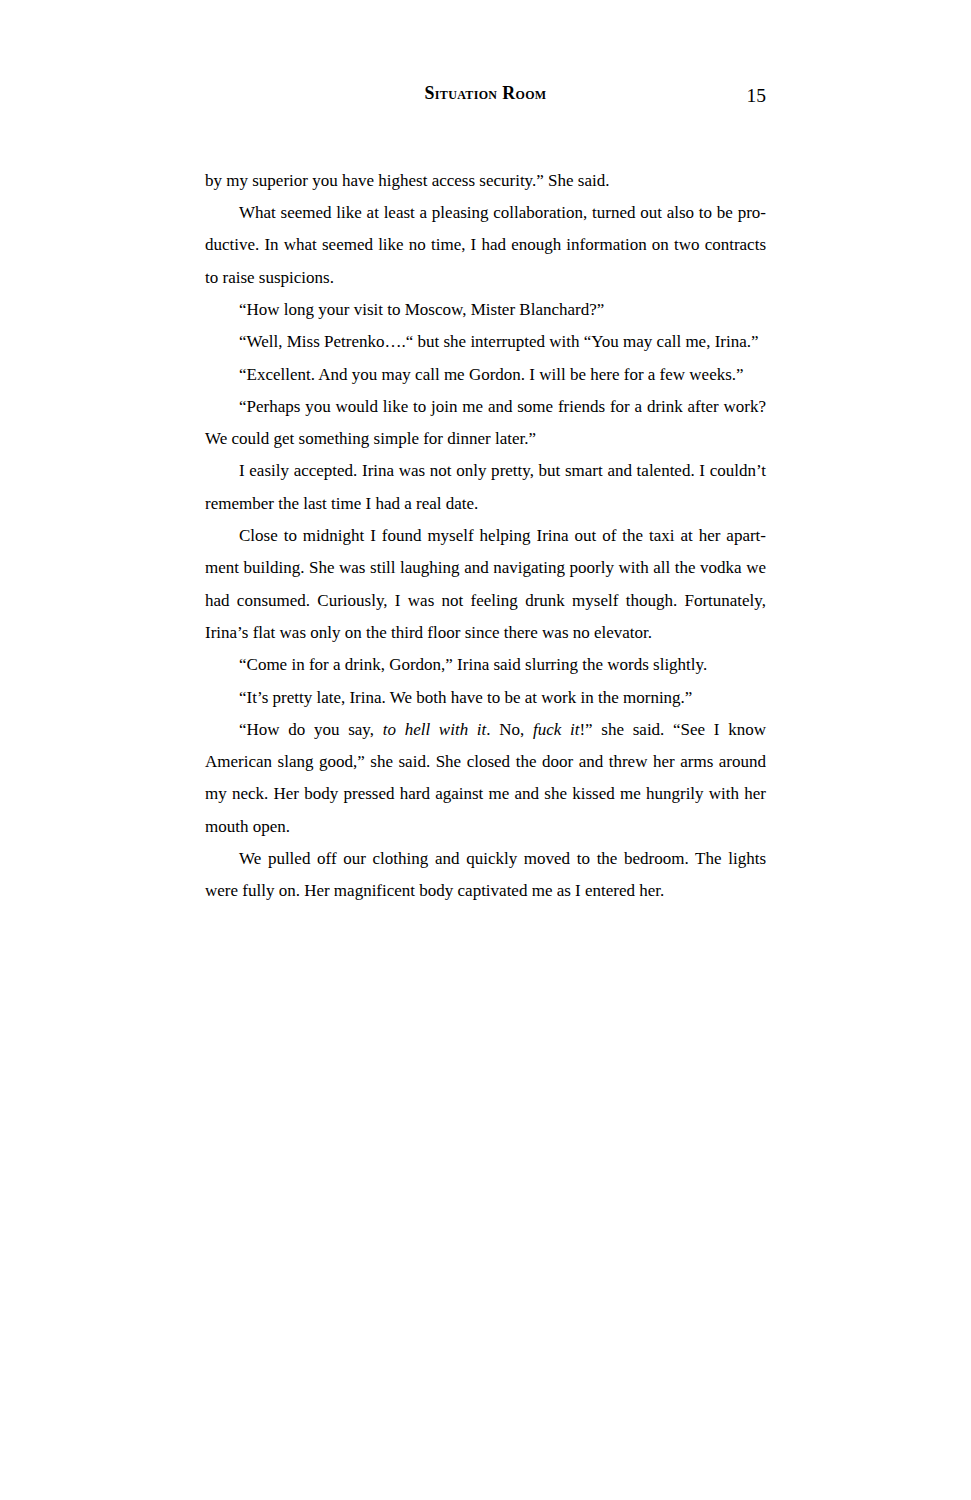Situation Room 15
by my superior you have highest access security.” She said.
What seemed like at least a pleasing collaboration, turned out also to be productive. In what seemed like no time, I had enough information on two contracts to raise suspicions.
“How long your visit to Moscow, Mister Blanchard?”
“Well, Miss Petrenko….“ but she interrupted with “You may call me, Irina.”
“Excellent. And you may call me Gordon. I will be here for a few weeks.”
“Perhaps you would like to join me and some friends for a drink after work? We could get something simple for dinner later.”
I easily accepted. Irina was not only pretty, but smart and talented. I couldn’t remember the last time I had a real date.
Close to midnight I found myself helping Irina out of the taxi at her apartment building. She was still laughing and navigating poorly with all the vodka we had consumed. Curiously, I was not feeling drunk myself though. Fortunately, Irina’s flat was only on the third floor since there was no elevator.
“Come in for a drink, Gordon,” Irina said slurring the words slightly.
“It’s pretty late, Irina. We both have to be at work in the morning.”
“How do you say, to hell with it. No, fuck it!” she said. “See I know American slang good,” she said. She closed the door and threw her arms around my neck. Her body pressed hard against me and she kissed me hungrily with her mouth open.
We pulled off our clothing and quickly moved to the bedroom. The lights were fully on. Her magnificent body captivated me as I entered her.